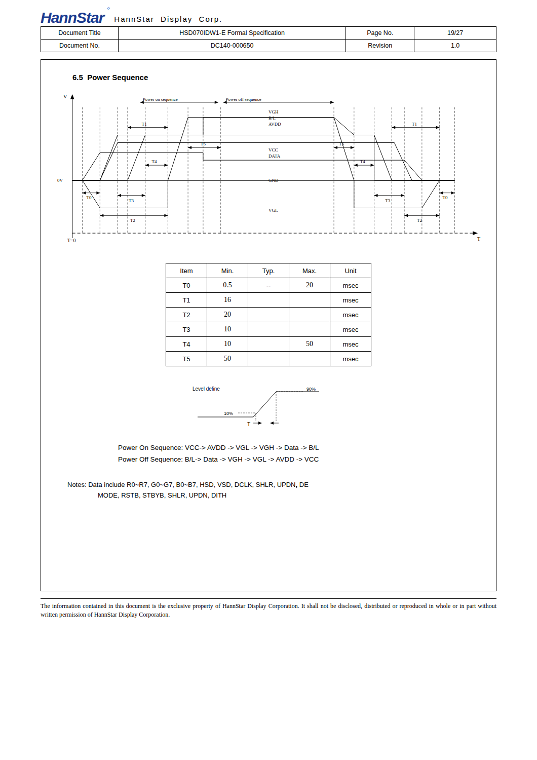Hann Star⁘
HannStar Display Corp.
| Document Title | HSD070IDW1-E Formal Specification | Page No. | 19/27 |
| Document No. | DC140-000650 | Revision | 1.0 |
6.5 Power Sequence
V T T=0 0V GND Power on sequence Power off sequence VGH B/L AVDD VCC DATA VGL T1 T5 T4 T0 T3 T2 T5 T4 T1 T3 T2 T0
| Item | Min. | Typ. | Max. | Unit |
| --- | --- | --- | --- | --- |
| T0 | 0.5 | -- | 20 | msec |
| T1 | 16 | | | msec |
| T2 | 20 | | | msec |
| T3 | 10 | | | msec |
| T4 | 10 | | 50 | msec |
| T5 | 50 | | | msec |
Level define 90% 10% T
Power On Sequence: VCC-> AVDD -> VGL -> VGH -> Data -> B/L
Power Off Sequence: B/L-> Data -> VGH -> VGL -> AVDD -> VCC
Notes: Data include R0~R7, G0~G7, B0~B7, HSD, VSD, DCLK, SHLR, UPDN, DE
MODE, RSTB, STBYB, SHLR, UPDN, DITH
The information contained in this document is the exclusive property of HannStar Display Corporation. It shall not be disclosed, distributed or reproduced in whole or in part without written permission of HannStar Display Corporation.